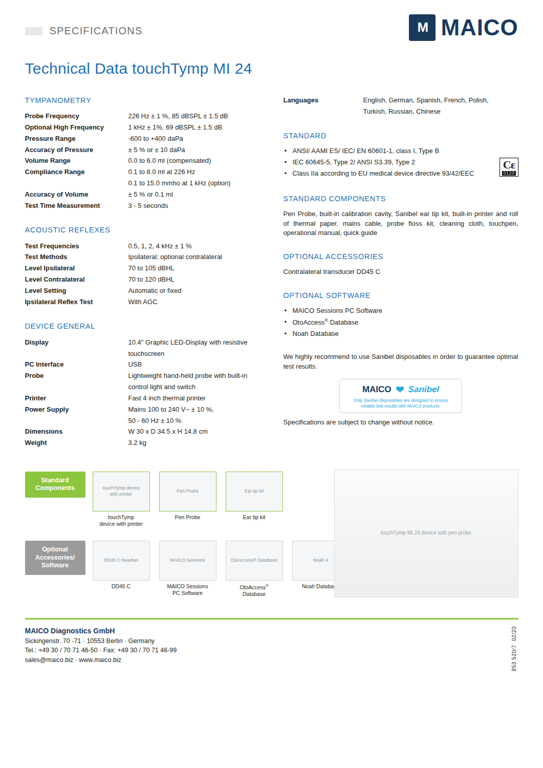Specifications
M MAICO
Technical Data touchTymp MI 24
Tympanometry
| Probe Frequency | 226 Hz ± 1 %, 85 dBSPL ± 1.5 dB |
| Optional High Frequency | 1 kHz ± 1%, 69 dBSPL ± 1.5 dB |
| Pressure Range | -600 to +400 daPa |
| Accuracy of Pressure | ± 5 % or ± 10 daPa |
| Volume Range | 0.0 to 6.0 ml (compensated) |
| Compliance Range | 0.1 to 8.0 ml at 226 Hz |
| | 0.1 to 15.0 mmho at 1 kHz (option) |
| Accuracy of Volume | ± 5 % or 0.1 ml |
| Test Time Measurement | 3 - 5 seconds |
Acoustic Reflexes
| Test Frequencies | 0.5, 1, 2, 4 kHz ± 1 % |
| Test Methods | Ipsilateral; optional contralateral |
| Level Ipsilateral | 70 to 105 dBHL |
| Level Contralateral | 70 to 120 dBHL |
| Level Setting | Automatic or fixed |
| Ipsilateral Reflex Test | With AGC |
Device General
| Display | 10.4" Graphic LED-Display with resistive |
| | touchscreen |
| PC Interface | USB |
| Probe | Lightweight hand-held probe with built-in |
| | control light and switch |
| Printer | Fast 4 inch thermal printer |
| Power Supply | Mains 100 to 240 V~ ± 10 %, |
| | 50 - 60 Hz ± 10 % |
| Dimensions | W 30 x D 34.5 x H 14.8 cm |
| Weight | 3.2 kg |
| Languages | English, German, Spanish, French, Polish, |
| | Turkish, Russian, Chinese |
Standard
ANSI/ AAMI ES/ IEC/ EN 60601-1, class I, Type B
IEC 60645-5, Type 2/ ANSI S3.39, Type 2
Class IIa according to EU medical device directive 93/42/EEC
Cε 0123
Standard Components
Pen Probe, built-in calibration cavity, Sanibel ear tip kit, built-in printer and roll of thermal paper, mains cable, probe floss kit, cleaning cloth, touchpen, operational manual, quick guide
Optional Accessories
Contralateral transducer DD45 C
Optional Software
MAICO Sessions PC Software
OtoAccess® Database
Noah Database
We highly recommend to use Sanibel disposables in order to guarantee optimal test results.
MAICO ❤ Sanibel
Only Sanibel disposables are designed to ensure
reliable test results with MAICO products.
Specifications are subject to change without notice.
Standard
Components
touchTymp device
with printer
touchTymp
device with printer
Pen Probe
Pen Probe
Ear tip kit
Ear tip kit
Optional
Accessories/
Software
DD45 C headset
DD45 C
MAICO Sessions
MAICO Sessions
PC Software
OtoAccess® Database
OtoAccess®
Database
Noah 4
Noah Database
touchTymp MI 24 device with pen probe
MAICO Diagnostics GmbH
Sickingenstr. 70 -71 · 10553 Berlin · Germany
Tel.: +49 30 / 70 71 46-50 · Fax: +49 30 / 70 71 46-99
sales@maico.biz · www.maico.biz
853 520/7 02/20